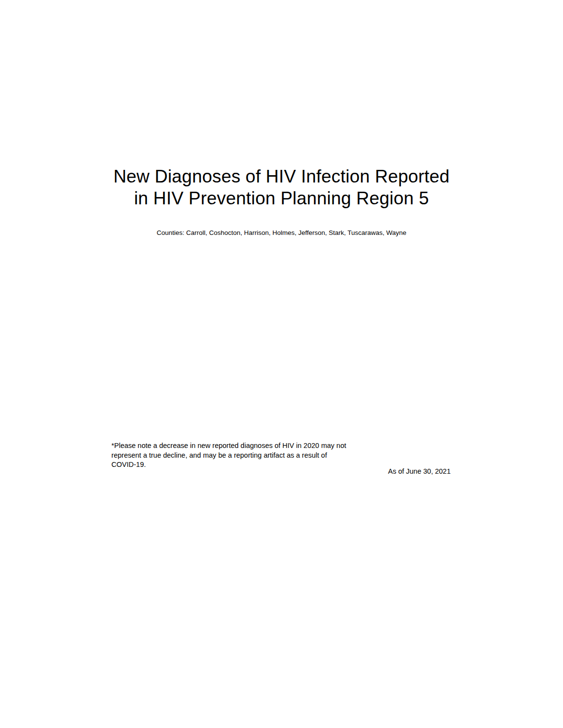New Diagnoses of HIV Infection Reported in HIV Prevention Planning Region 5
Counties: Carroll, Coshocton, Harrison, Holmes, Jefferson, Stark, Tuscarawas, Wayne
*Please note a decrease in new reported diagnoses of HIV in 2020 may not represent a true decline, and may be a reporting artifact as a result of COVID-19.
As of June 30, 2021